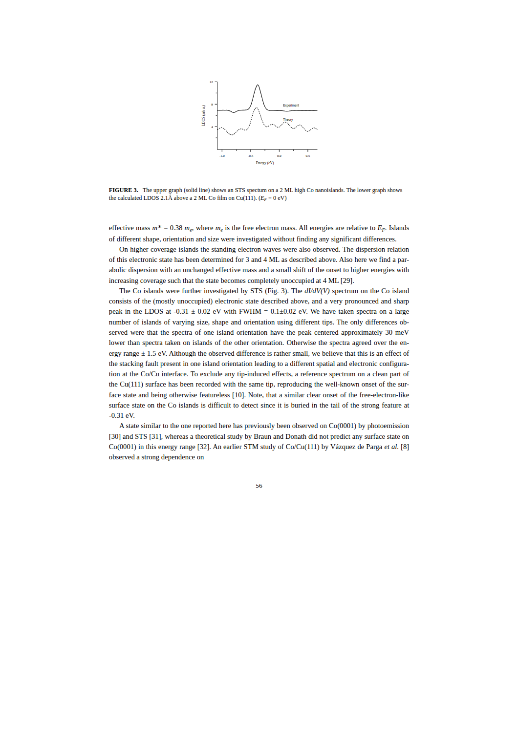12 8 4 -1.0 -0.5 0.0 0.5 Energy (eV) LDOS (arb u.) Experiment Theory
FIGURE 3. The upper graph (solid line) shows an STS spectum on a 2 ML high Co nanoislands. The lower graph shows the calculated LDOS 2.1Å above a 2 ML Co film on Cu(111). (EF = 0 eV)
effective mass m∗ = 0.38 me, where me is the free electron mass. All energies are relative to EF. Islands of different shape, orientation and size were investigated without finding any significant differences.
On higher coverage islands the standing electron waves were also observed. The dispersion relation of this electronic state has been determined for 3 and 4 ML as described above. Also here we find a parabolic dispersion with an unchanged effective mass and a small shift of the onset to higher energies with increasing coverage such that the state becomes completely unoccupied at 4 ML [29].
The Co islands were further investigated by STS (Fig. 3). The dI/dV(V) spectrum on the Co island consists of the (mostly unoccupied) electronic state described above, and a very pronounced and sharp peak in the LDOS at -0.31 ± 0.02 eV with FWHM = 0.1±0.02 eV. We have taken spectra on a large number of islands of varying size, shape and orientation using different tips. The only differences observed were that the spectra of one island orientation have the peak centered approximately 30 meV lower than spectra taken on islands of the other orientation. Otherwise the spectra agreed over the energy range ± 1.5 eV. Although the observed difference is rather small, we believe that this is an effect of the stacking fault present in one island orientation leading to a different spatial and electronic configuration at the Co/Cu interface. To exclude any tip-induced effects, a reference spectrum on a clean part of the Cu(111) surface has been recorded with the same tip, reproducing the well-known onset of the surface state and being otherwise featureless [10]. Note, that a similar clear onset of the free-electron-like surface state on the Co islands is difficult to detect since it is buried in the tail of the strong feature at -0.31 eV.
A state similar to the one reported here has previously been observed on Co(0001) by photoemission [30] and STS [31], whereas a theoretical study by Braun and Donath did not predict any surface state on Co(0001) in this energy range [32]. An earlier STM study of Co/Cu(111) by Vázquez de Parga et al. [8] observed a strong dependence on
56